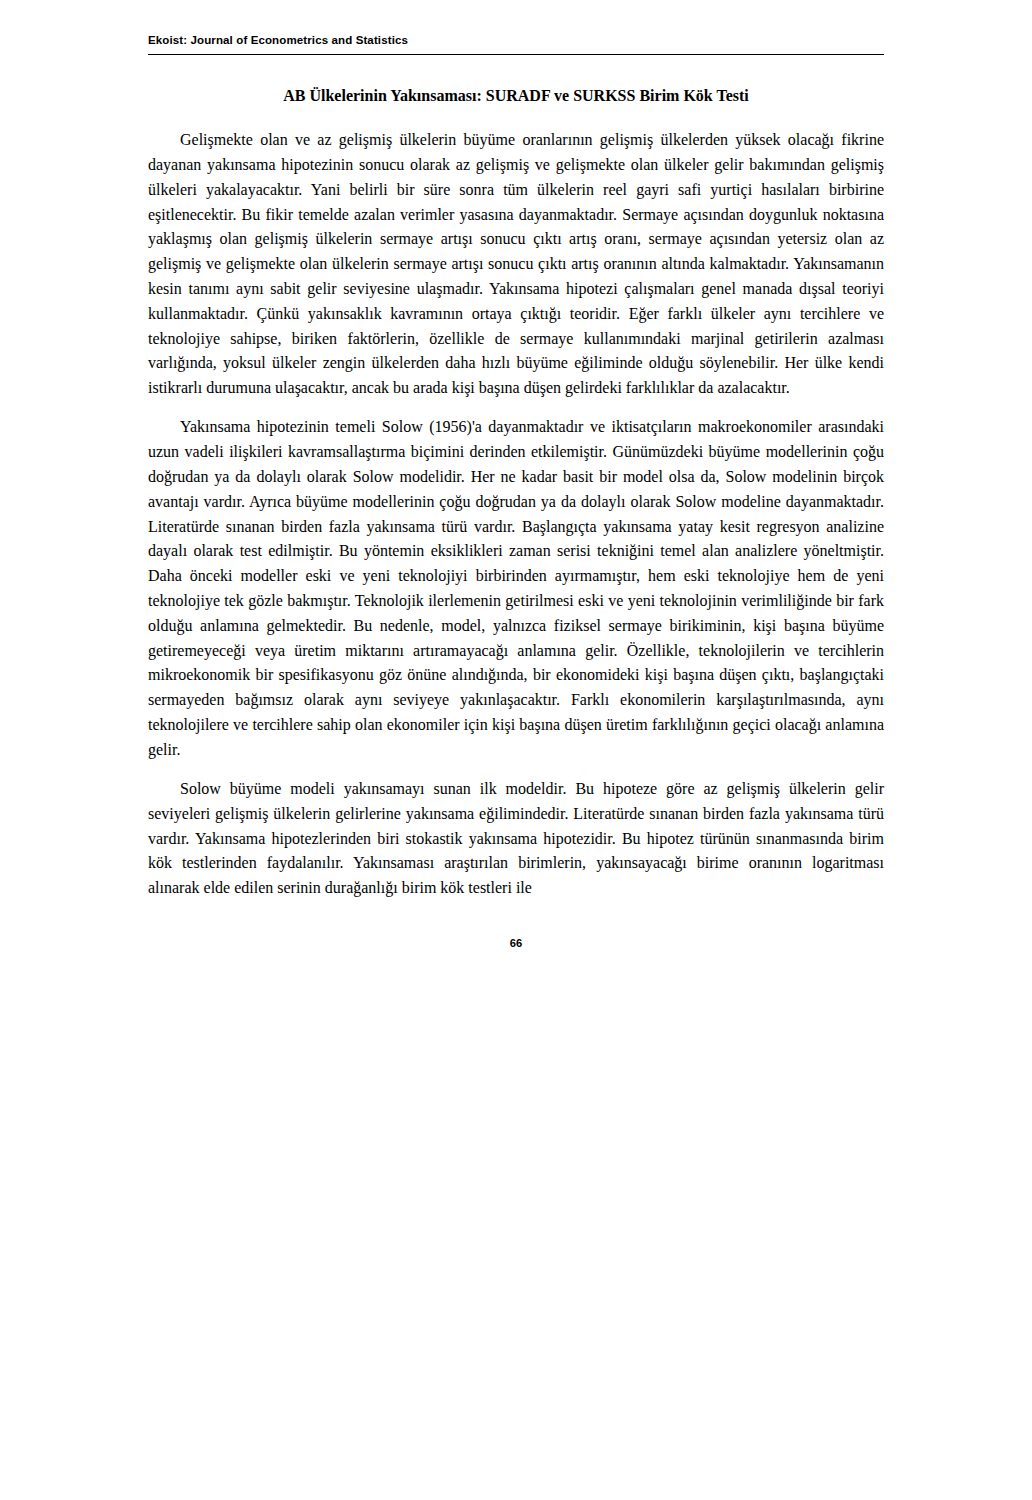Ekoist: Journal of Econometrics and Statistics
AB Ülkelerinin Yakınsaması: SURADF ve SURKSS Birim Kök Testi
Gelişmekte olan ve az gelişmiş ülkelerin büyüme oranlarının gelişmiş ülkelerden yüksek olacağı fikrine dayanan yakınsama hipotezinin sonucu olarak az gelişmiş ve gelişmekte olan ülkeler gelir bakımından gelişmiş ülkeleri yakalayacaktır. Yani belirli bir süre sonra tüm ülkelerin reel gayri safi yurtiçi hasılaları birbirine eşitlenecektir. Bu fikir temelde azalan verimler yasasına dayanmaktadır. Sermaye açısından doygunluk noktasına yaklaşmış olan gelişmiş ülkelerin sermaye artışı sonucu çıktı artış oranı, sermaye açısından yetersiz olan az gelişmiş ve gelişmekte olan ülkelerin sermaye artışı sonucu çıktı artış oranının altında kalmaktadır. Yakınsamanın kesin tanımı aynı sabit gelir seviyesine ulaşmadır. Yakınsama hipotezi çalışmaları genel manada dışsal teoriyi kullanmaktadır. Çünkü yakınsaklık kavramının ortaya çıktığı teoridir. Eğer farklı ülkeler aynı tercihlere ve teknolojiye sahipse, biriken faktörlerin, özellikle de sermaye kullanımındaki marjinal getirilerin azalması varlığında, yoksul ülkeler zengin ülkelerden daha hızlı büyüme eğiliminde olduğu söylenebilir. Her ülke kendi istikrarlı durumuna ulaşacaktır, ancak bu arada kişi başına düşen gelirdeki farklılıklar da azalacaktır.
Yakınsama hipotezinin temeli Solow (1956)'a dayanmaktadır ve iktisatçıların makroekonomiler arasındaki uzun vadeli ilişkileri kavramsallaştırma biçimini derinden etkilemiştir. Günümüzdeki büyüme modellerinin çoğu doğrudan ya da dolaylı olarak Solow modelidir. Her ne kadar basit bir model olsa da, Solow modelinin birçok avantajı vardır. Ayrıca büyüme modellerinin çoğu doğrudan ya da dolaylı olarak Solow modeline dayanmaktadır. Literatürde sınanan birden fazla yakınsama türü vardır. Başlangıçta yakınsama yatay kesit regresyon analizine dayalı olarak test edilmiştir. Bu yöntemin eksiklikleri zaman serisi tekniğini temel alan analizlere yöneltmiştir. Daha önceki modeller eski ve yeni teknolojiyi birbirinden ayırmamıştır, hem eski teknolojiye hem de yeni teknolojiye tek gözle bakmıştır. Teknolojik ilerlemenin getirilmesi eski ve yeni teknolojinin verimliliğinde bir fark olduğu anlamına gelmektedir. Bu nedenle, model, yalnızca fiziksel sermaye birikiminin, kişi başına büyüme getiremeyeceği veya üretim miktarını artıramayacağı anlamına gelir. Özellikle, teknolojilerin ve tercihlerin mikroekonomik bir spesifikasyonu göz önüne alındığında, bir ekonomideki kişi başına düşen çıktı, başlangıçtaki sermayeden bağımsız olarak aynı seviyeye yakınlaşacaktır. Farklı ekonomilerin karşılaştırılmasında, aynı teknolojilere ve tercihlere sahip olan ekonomiler için kişi başına düşen üretim farklılığının geçici olacağı anlamına gelir.
Solow büyüme modeli yakınsamayı sunan ilk modeldir. Bu hipoteze göre az gelişmiş ülkelerin gelir seviyeleri gelişmiş ülkelerin gelirlerine yakınsama eğilimindedir. Literatürde sınanan birden fazla yakınsama türü vardır. Yakınsama hipotezlerinden biri stokastik yakınsama hipotezidir. Bu hipotez türünün sınanmasında birim kök testlerinden faydalanılır. Yakınsaması araştırılan birimlerin, yakınsayacağı birime oranının logaritması alınarak elde edilen serinin durağanlığı birim kök testleri ile
66